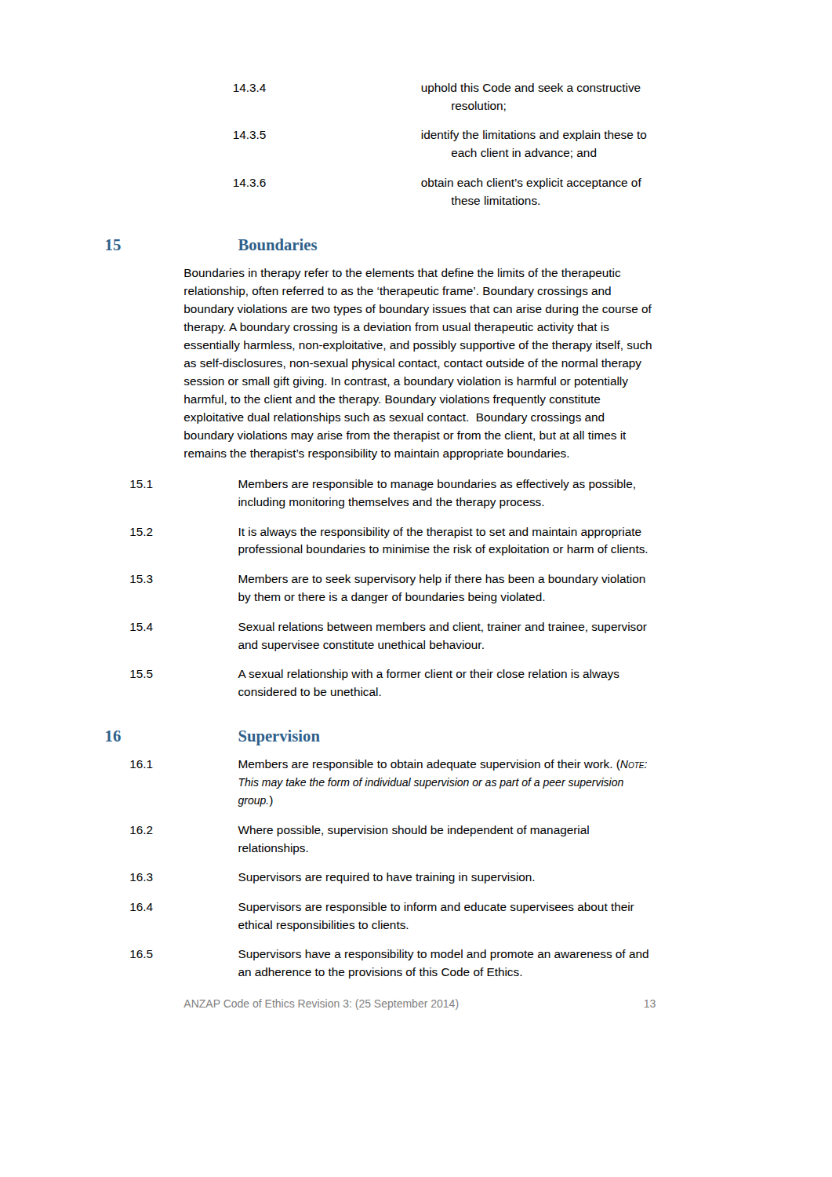14.3.4uphold this Code and seek a constructive resolution;
14.3.5identify the limitations and explain these to each client in advance; and
14.3.6obtain each client’s explicit acceptance of these limitations.
15 Boundaries
Boundaries in therapy refer to the elements that define the limits of the therapeutic relationship, often referred to as the ‘therapeutic frame’. Boundary crossings and boundary violations are two types of boundary issues that can arise during the course of therapy. A boundary crossing is a deviation from usual therapeutic activity that is essentially harmless, non-exploitative, and possibly supportive of the therapy itself, such as self-disclosures, non-sexual physical contact, contact outside of the normal therapy session or small gift giving. In contrast, a boundary violation is harmful or potentially harmful, to the client and the therapy. Boundary violations frequently constitute exploitative dual relationships such as sexual contact. Boundary crossings and boundary violations may arise from the therapist or from the client, but at all times it remains the therapist’s responsibility to maintain appropriate boundaries.
15.1 Members are responsible to manage boundaries as effectively as possible, including monitoring themselves and the therapy process.
15.2 It is always the responsibility of the therapist to set and maintain appropriate professional boundaries to minimise the risk of exploitation or harm of clients.
15.3 Members are to seek supervisory help if there has been a boundary violation by them or there is a danger of boundaries being violated.
15.4 Sexual relations between members and client, trainer and trainee, supervisor and supervisee constitute unethical behaviour.
15.5 A sexual relationship with a former client or their close relation is always considered to be unethical.
16 Supervision
16.1 Members are responsible to obtain adequate supervision of their work. (Note: This may take the form of individual supervision or as part of a peer supervision group.)
16.2 Where possible, supervision should be independent of managerial relationships.
16.3 Supervisors are required to have training in supervision.
16.4 Supervisors are responsible to inform and educate supervisees about their ethical responsibilities to clients.
16.5 Supervisors have a responsibility to model and promote an awareness of and an adherence to the provisions of this Code of Ethics.
ANZAP Code of Ethics Revision 3: (25 September 2014) 13